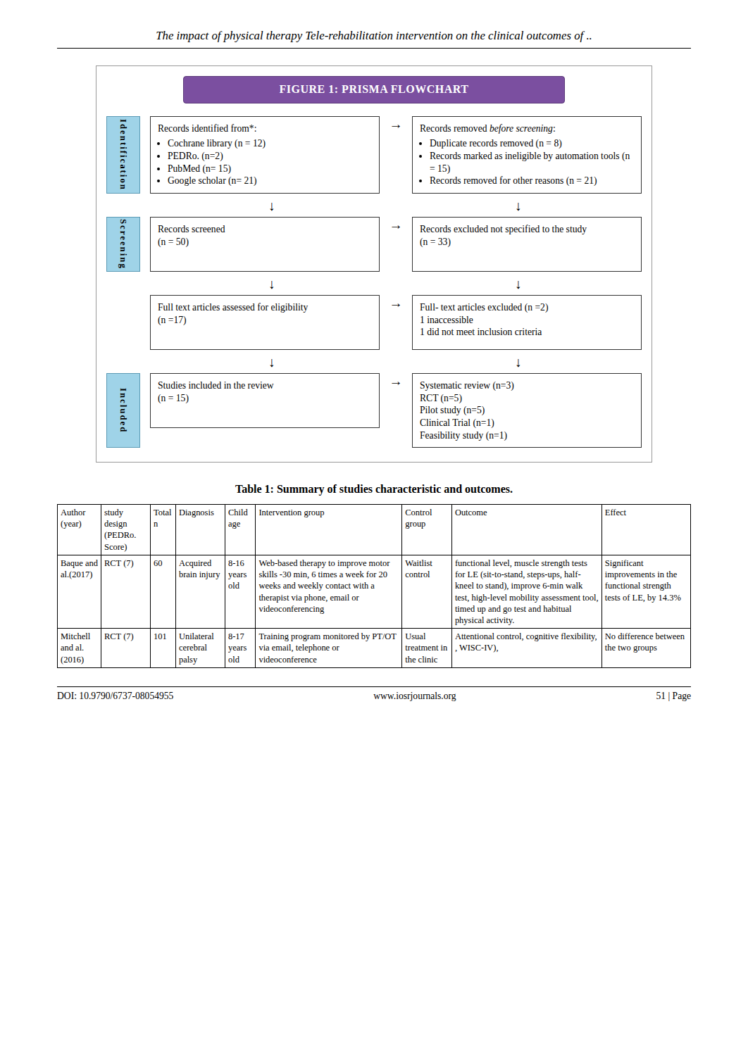The impact of physical therapy Tele-rehabilitation intervention on the clinical outcomes of ..
FIGURE 1: PRISMA FLOWCHART
Identification
Records identified from*:
Cochrane library (n = 12)
PEDRo. (n=2)
PubMed (n= 15)
Google scholar (n= 21)
→
Records removed before screening:
Duplicate records removed (n = 8)
Records marked as ineligible by automation tools (n = 15)
Records removed for other reasons (n = 21)
↓
↓
Screening
Records screened
(n = 50)
→
Records excluded not specified to the study
(n = 33)
↓
↓
Full text articles assessed for eligibility
(n =17)
→
Full- text articles excluded (n =2)
1 inaccessible
1 did not meet inclusion criteria
↓
↓
Included
Studies included in the review
(n = 15)
→
Systematic review (n=3)
RCT (n=5)
Pilot study (n=5)
Clinical Trial (n=1)
Feasibility study (n=1)
Table 1: Summary of studies characteristic and outcomes.
| Author (year) | study design (PEDRo. Score) | Total n | Diagnosis | Child age | Intervention group | Control group | Outcome | Effect |
| --- | --- | --- | --- | --- | --- | --- | --- | --- |
| Baque and al.(2017) | RCT (7) | 60 | Acquired brain injury | 8-16 years old | Web-based therapy to improve motor skills -30 min, 6 times a week for 20 weeks and weekly contact with a therapist via phone, email or videoconferencing | Waitlist control | functional level, muscle strength tests for LE (sit-to-stand, steps-ups, half-kneel to stand), improve 6-min walk test, high-level mobility assessment tool, timed up and go test and habitual physical activity. | Significant improvements in the functional strength tests of LE, by 14.3% |
| Mitchell and al.(2016) | RCT (7) | 101 | Unilateral cerebral palsy | 8-17 years old | Training program monitored by PT/OT via email, telephone or videoconference | Usual treatment in the clinic | Attentional control, cognitive flexibility, , WISC-IV), | No difference between the two groups |
DOI: 10.9790/6737-08054955
www.iosrjournals.org
51 | Page